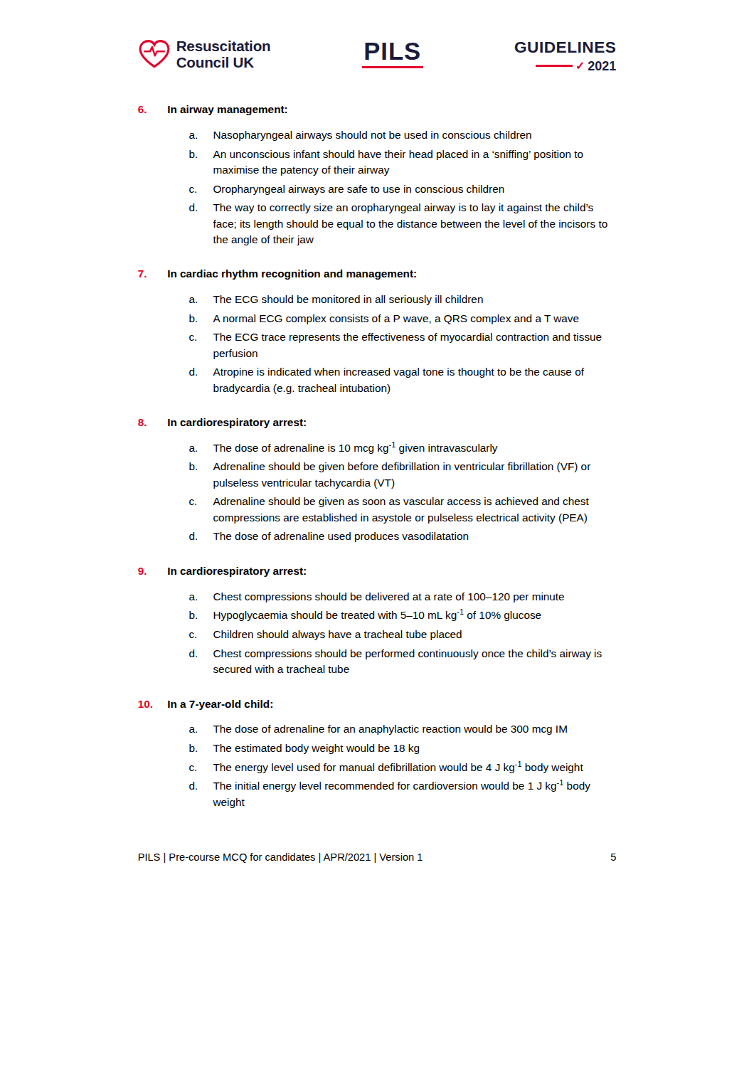Resuscitation
Council UK
PILS
GUIDELINES
✓2021
In airway management:
Nasopharyngeal airways should not be used in conscious children
An unconscious infant should have their head placed in a ‘sniffing’ position to maximise the patency of their airway
Oropharyngeal airways are safe to use in conscious children
The way to correctly size an oropharyngeal airway is to lay it against the child’s face; its length should be equal to the distance between the level of the incisors to the angle of their jaw
In cardiac rhythm recognition and management:
The ECG should be monitored in all seriously ill children
A normal ECG complex consists of a P wave, a QRS complex and a T wave
The ECG trace represents the effectiveness of myocardial contraction and tissue perfusion
Atropine is indicated when increased vagal tone is thought to be the cause of bradycardia (e.g. tracheal intubation)
In cardiorespiratory arrest:
The dose of adrenaline is 10 mcg kg-1 given intravascularly
Adrenaline should be given before defibrillation in ventricular fibrillation (VF) or pulseless ventricular tachycardia (VT)
Adrenaline should be given as soon as vascular access is achieved and chest compressions are established in asystole or pulseless electrical activity (PEA)
The dose of adrenaline used produces vasodilatation
In cardiorespiratory arrest:
Chest compressions should be delivered at a rate of 100–120 per minute
Hypoglycaemia should be treated with 5–10 mL kg-1 of 10% glucose
Children should always have a tracheal tube placed
Chest compressions should be performed continuously once the child’s airway is secured with a tracheal tube
In a 7-year-old child:
The dose of adrenaline for an anaphylactic reaction would be 300 mcg IM
The estimated body weight would be 18 kg
The energy level used for manual defibrillation would be 4 J kg-1 body weight
The initial energy level recommended for cardioversion would be 1 J kg-1 body weight
PILS | Pre-course MCQ for candidates | APR/2021 | Version 1
5